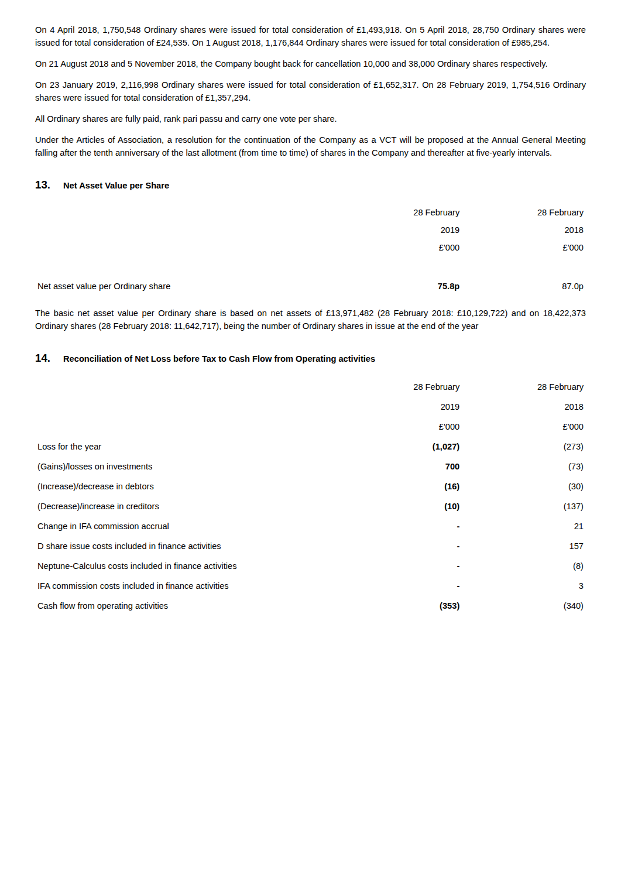On 4 April 2018, 1,750,548 Ordinary shares were issued for total consideration of £1,493,918. On 5 April 2018, 28,750 Ordinary shares were issued for total consideration of £24,535. On 1 August 2018, 1,176,844 Ordinary shares were issued for total consideration of £985,254.
On 21 August 2018 and 5 November 2018, the Company bought back for cancellation 10,000 and 38,000 Ordinary shares respectively.
On 23 January 2019, 2,116,998 Ordinary shares were issued for total consideration of £1,652,317. On 28 February 2019, 1,754,516 Ordinary shares were issued for total consideration of £1,357,294.
All Ordinary shares are fully paid, rank pari passu and carry one vote per share.
Under the Articles of Association, a resolution for the continuation of the Company as a VCT will be proposed at the Annual General Meeting falling after the tenth anniversary of the last allotment (from time to time) of shares in the Company and thereafter at five-yearly intervals.
13. Net Asset Value per Share
| | 28 February | 28 February |
| | 2019 | 2018 |
| | £'000 | £'000 |
| Net asset value per Ordinary share | 75.8p | 87.0p |
The basic net asset value per Ordinary share is based on net assets of £13,971,482 (28 February 2018: £10,129,722) and on 18,422,373 Ordinary shares (28 February 2018: 11,642,717), being the number of Ordinary shares in issue at the end of the year
14. Reconciliation of Net Loss before Tax to Cash Flow from Operating activities
| | 28 February | 28 February |
| | 2019 | 2018 |
| | £'000 | £'000 |
| Loss for the year | (1,027) | (273) |
| (Gains)/losses on investments | 700 | (73) |
| (Increase)/decrease in debtors | (16) | (30) |
| (Decrease)/increase in creditors | (10) | (137) |
| Change in IFA commission accrual | - | 21 |
| D share issue costs included in finance activities | - | 157 |
| Neptune-Calculus costs included in finance activities | - | (8) |
| IFA commission costs included in finance activities | - | 3 |
| Cash flow from operating activities | (353) | (340) |